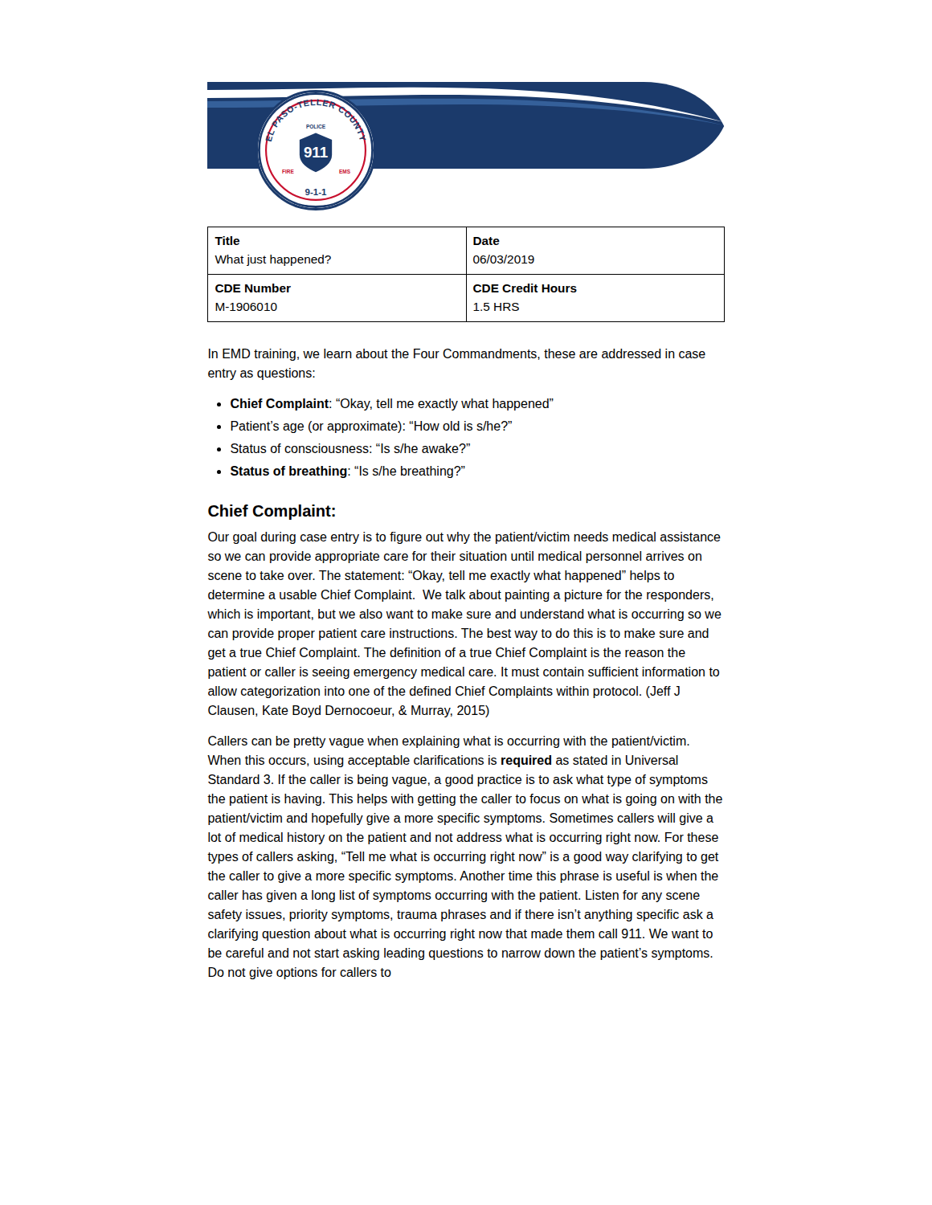EL PASO-TELLER COUNTY POLICE 911 FIRE EMS 9-1-1
| Title What just happened? | Date 06/03/2019 |
| CDE Number M-1906010 | CDE Credit Hours 1.5 HRS |
In EMD training, we learn about the Four Commandments, these are addressed in case entry as questions:
Chief Complaint: “Okay, tell me exactly what happened”
Patient’s age (or approximate): “How old is s/he?”
Status of consciousness: “Is s/he awake?”
Status of breathing: “Is s/he breathing?”
Chief Complaint:
Our goal during case entry is to figure out why the patient/victim needs medical assistance so we can provide appropriate care for their situation until medical personnel arrives on scene to take over. The statement: “Okay, tell me exactly what happened” helps to determine a usable Chief Complaint. We talk about painting a picture for the responders, which is important, but we also want to make sure and understand what is occurring so we can provide proper patient care instructions. The best way to do this is to make sure and get a true Chief Complaint. The definition of a true Chief Complaint is the reason the patient or caller is seeing emergency medical care. It must contain sufficient information to allow categorization into one of the defined Chief Complaints within protocol. (Jeff J Clausen, Kate Boyd Dernocoeur, & Murray, 2015)
Callers can be pretty vague when explaining what is occurring with the patient/victim. When this occurs, using acceptable clarifications is required as stated in Universal Standard 3. If the caller is being vague, a good practice is to ask what type of symptoms the patient is having. This helps with getting the caller to focus on what is going on with the patient/victim and hopefully give a more specific symptoms. Sometimes callers will give a lot of medical history on the patient and not address what is occurring right now. For these types of callers asking, “Tell me what is occurring right now” is a good way clarifying to get the caller to give a more specific symptoms. Another time this phrase is useful is when the caller has given a long list of symptoms occurring with the patient. Listen for any scene safety issues, priority symptoms, trauma phrases and if there isn’t anything specific ask a clarifying question about what is occurring right now that made them call 911. We want to be careful and not start asking leading questions to narrow down the patient’s symptoms. Do not give options for callers to